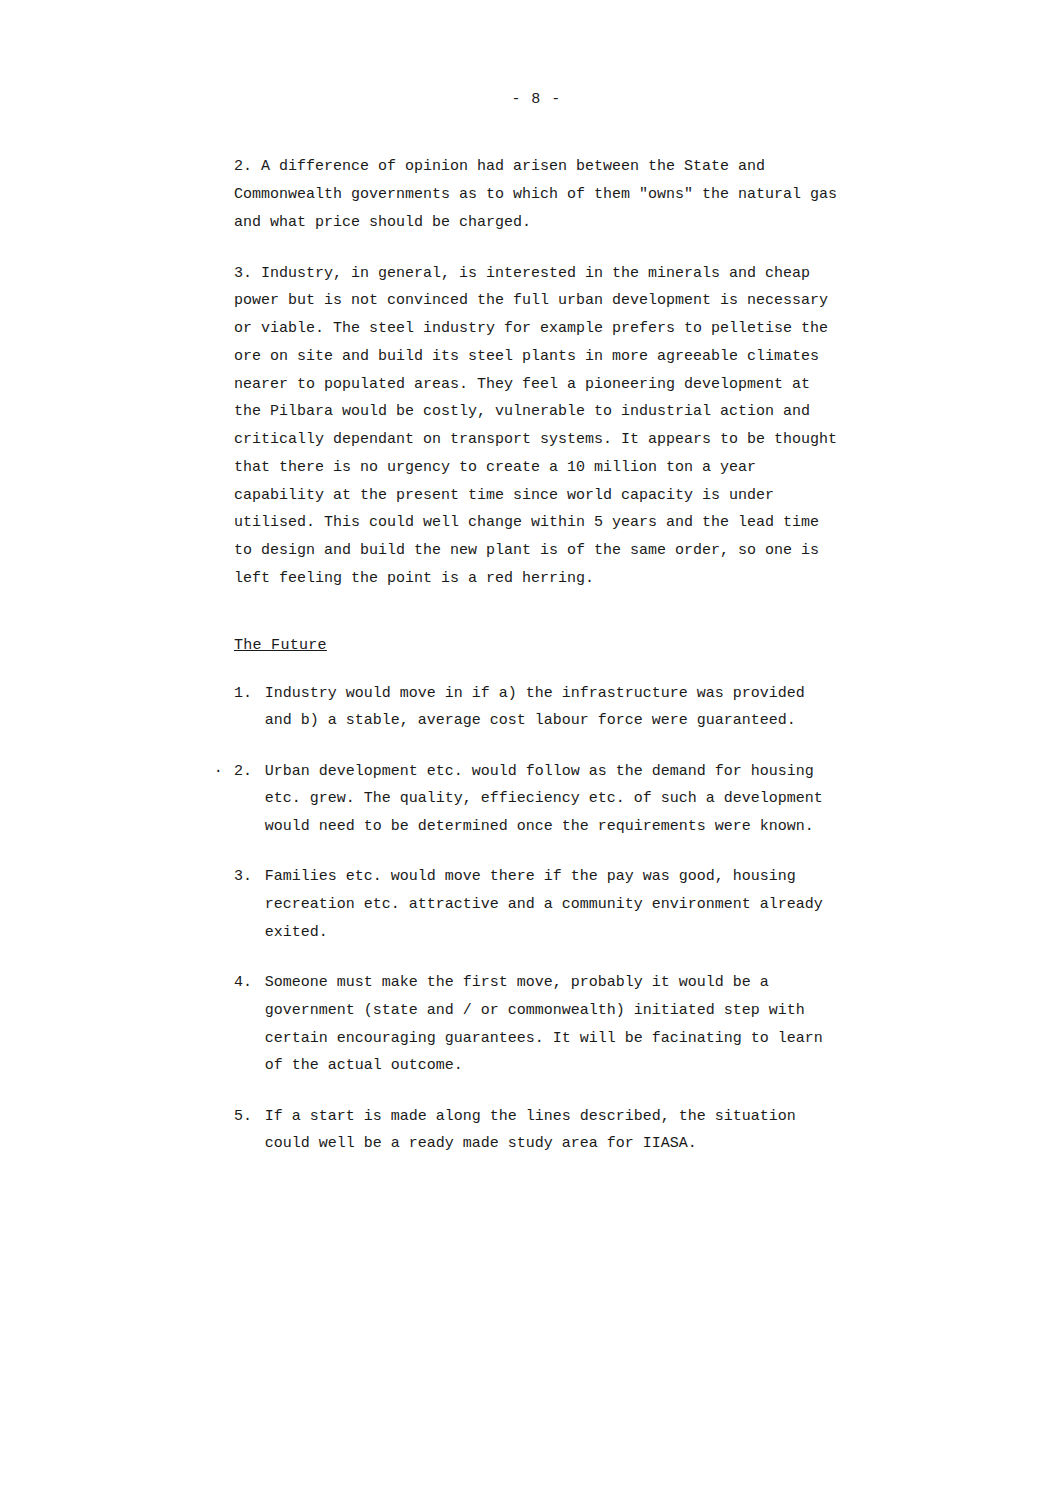- 8 -
2. A difference of opinion had arisen between the State and Commonwealth governments as to which of them "owns" the natural gas and what price should be charged.
3. Industry, in general, is interested in the minerals and cheap power but is not convinced the full urban development is necessary or viable. The steel industry for example prefers to pelletise the ore on site and build its steel plants in more agreeable climates nearer to populated areas. They feel a pioneering development at the Pilbara would be costly, vulnerable to industrial action and critically dependant on transport systems. It appears to be thought that there is no urgency to create a 10 million ton a year capability at the present time since world capacity is under utilised. This could well change within 5 years and the lead time to design and build the new plant is of the same order, so one is left feeling the point is a red herring.
The Future
1. Industry would move in if a) the infrastructure was provided and b) a stable, average cost labour force were guaranteed.
2. Urban development etc. would follow as the demand for housing etc. grew. The quality, effieciency etc. of such a development would need to be determined once the requirements were known.
3. Families etc. would move there if the pay was good, housing recreation etc. attractive and a community environment already exited.
4. Someone must make the first move, probably it would be a government (state and / or commonwealth) initiated step with certain encouraging guarantees. It will be facinating to learn of the actual outcome.
5. If a start is made along the lines described, the situation could well be a ready made study area for IIASA.